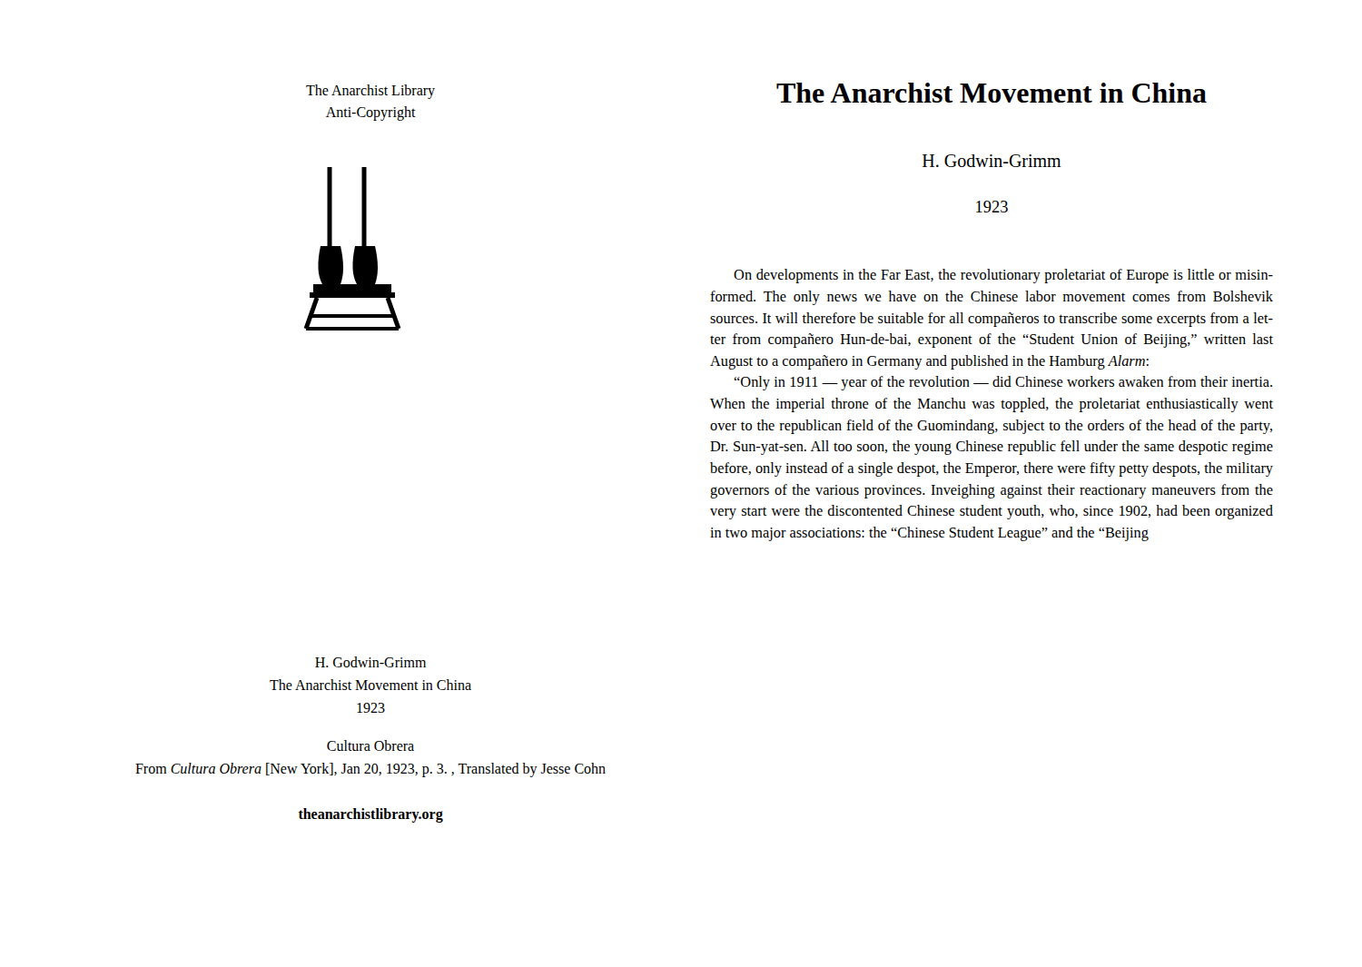The Anarchist Library
Anti-Copyright
H. Godwin-Grimm
The Anarchist Movement in China
1923
Cultura Obrera
From Cultura Obrera [New York], Jan 20, 1923, p. 3. , Translated by Jesse Cohn theanarchistlibrary.org
The Anarchist Movement in China
H. Godwin-Grimm
1923
On developments in the Far East, the revolutionary proletariat of Europe is little or misinformed. The only news we have on the Chinese labor movement comes from Bolshevik sources. It will therefore be suitable for all compañeros to transcribe some excerpts from a letter from compañero Hun-de-bai, exponent of the “Student Union of Beijing,” written last August to a compañero in Germany and published in the Hamburg Alarm:
“Only in 1911 — year of the revolution — did Chinese workers awaken from their inertia. When the imperial throne of the Manchu was toppled, the proletariat enthusiastically went over to the republican field of the Guomindang, subject to the orders of the head of the party, Dr. Sun-yat-sen. All too soon, the young Chinese republic fell under the same despotic regime before, only instead of a single despot, the Emperor, there were fifty petty despots, the military governors of the various provinces. Inveighing against their reactionary maneuvers from the very start were the discontented Chinese student youth, who, since 1902, had been organized in two major associations: the “Chinese Student League” and the “Beijing